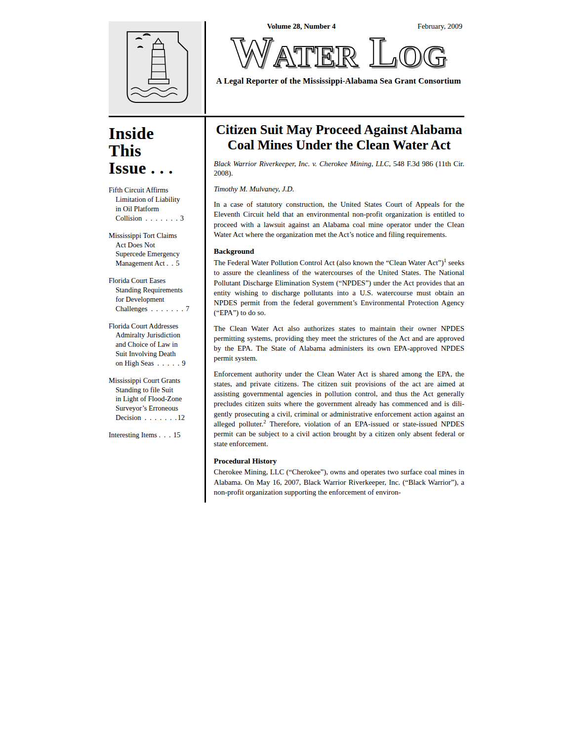Volume 28, Number 4 February, 2009
WATER LOG
A Legal Reporter of the Mississippi-Alabama Sea Grant Consortium
Inside
This
Issue . . .
Fifth Circuit Affirms Limitation of Liability in Oil Platform Collision . . . . . . . 3
Mississippi Tort Claims Act Does Not Supercede Emergency Management Act . . 5
Florida Court Eases Standing Requirements for Development Challenges . . . . . . . 7
Florida Court Addresses Admiralty Jurisdiction and Choice of Law in Suit Involving Death on High Seas . . . . . 9
Mississippi Court Grants Standing to file Suit in Light of Flood-Zone Surveyor’s Erroneous Decision . . . . . . . 12
Interesting Items . . . 15
Citizen Suit May Proceed Against Alabama
Coal Mines Under the Clean Water Act
Black Warrior Riverkeeper, Inc. v. Cherokee Mining, LLC, 548 F.3d 986 (11th Cir. 2008).
Timothy M. Mulvaney, J.D.
In a case of statutory construction, the United States Court of Appeals for the Eleventh Circuit held that an environmental non-profit organization is entitled to proceed with a lawsuit against an Alabama coal mine operator under the Clean Water Act where the organization met the Act’s notice and filing requirements.
Background
The Federal Water Pollution Control Act (also known the “Clean Water Act”)1 seeks to assure the cleanliness of the watercourses of the United States. The National Pollutant Discharge Elimination System (“NPDES”) under the Act provides that an entity wishing to discharge pollutants into a U.S. watercourse must obtain an NPDES permit from the federal government’s Environmental Protection Agency (“EPA”) to do so.
The Clean Water Act also authorizes states to maintain their owner NPDES permitting systems, providing they meet the strictures of the Act and are approved by the EPA. The State of Alabama administers its own EPA-approved NPDES permit system.
Enforcement authority under the Clean Water Act is shared among the EPA, the states, and private citizens. The citizen suit provisions of the act are aimed at assisting governmental agencies in pollution control, and thus the Act generally precludes citizen suits where the government already has commenced and is dili- gently prosecuting a civil, criminal or administrative enforcement action against an alleged polluter.2 Therefore, violation of an EPA-issued or state-issued NPDES permit can be subject to a civil action brought by a citizen only absent federal or state enforcement.
Procedural History
Cherokee Mining, LLC (“Cherokee”), owns and operates two surface coal mines in Alabama. On May 16, 2007, Black Warrior Riverkeeper, Inc. (“Black Warrior”), a non-profit organization supporting the enforcement of environ-